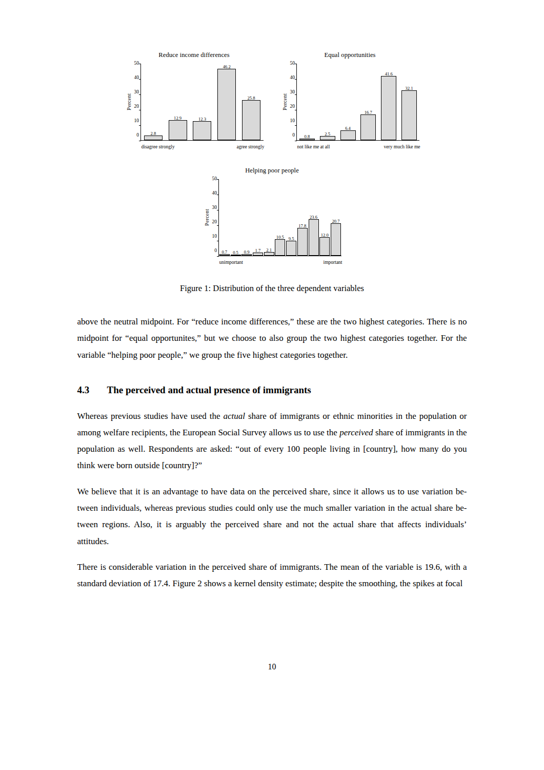Reduce income differences
Percent
50 40 30 20 10 0
2.8
12.9
12.3
46.2
25.8
disagree strongly agree strongly
Equal opportunities
Percent
50 40 30 20 10 0
0.8
2.5
6.4
16.7
41.6
32.1
not like me at all very much like me
Helping poor people
Percent
50 40 30 20 10 0
0.7
0.5
0.9
1.7
2.1
10.5
9.5
17.8
23.6
12.0
20.7
unimportant important
Figure 1: Distribution of the three dependent variables
above the neutral midpoint. For “reduce income differences,” these are the two highest categories. There is no midpoint for “equal opportunites,” but we choose to also group the two highest categories together. For the variable “helping poor people,” we group the five highest categories together.
4.3 The perceived and actual presence of immigrants
Whereas previous studies have used the actual share of immigrants or ethnic minorities in the population or among welfare recipients, the European Social Survey allows us to use the perceived share of immigrants in the population as well. Respondents are asked: “out of every 100 people living in [country], how many do you think were born outside [country]?”
We believe that it is an advantage to have data on the perceived share, since it allows us to use variation between individuals, whereas previous studies could only use the much smaller variation in the actual share between regions. Also, it is arguably the perceived share and not the actual share that affects individuals’ attitudes.
There is considerable variation in the perceived share of immigrants. The mean of the variable is 19.6, with a standard deviation of 17.4. Figure 2 shows a kernel density estimate; despite the smoothing, the spikes at focal
10